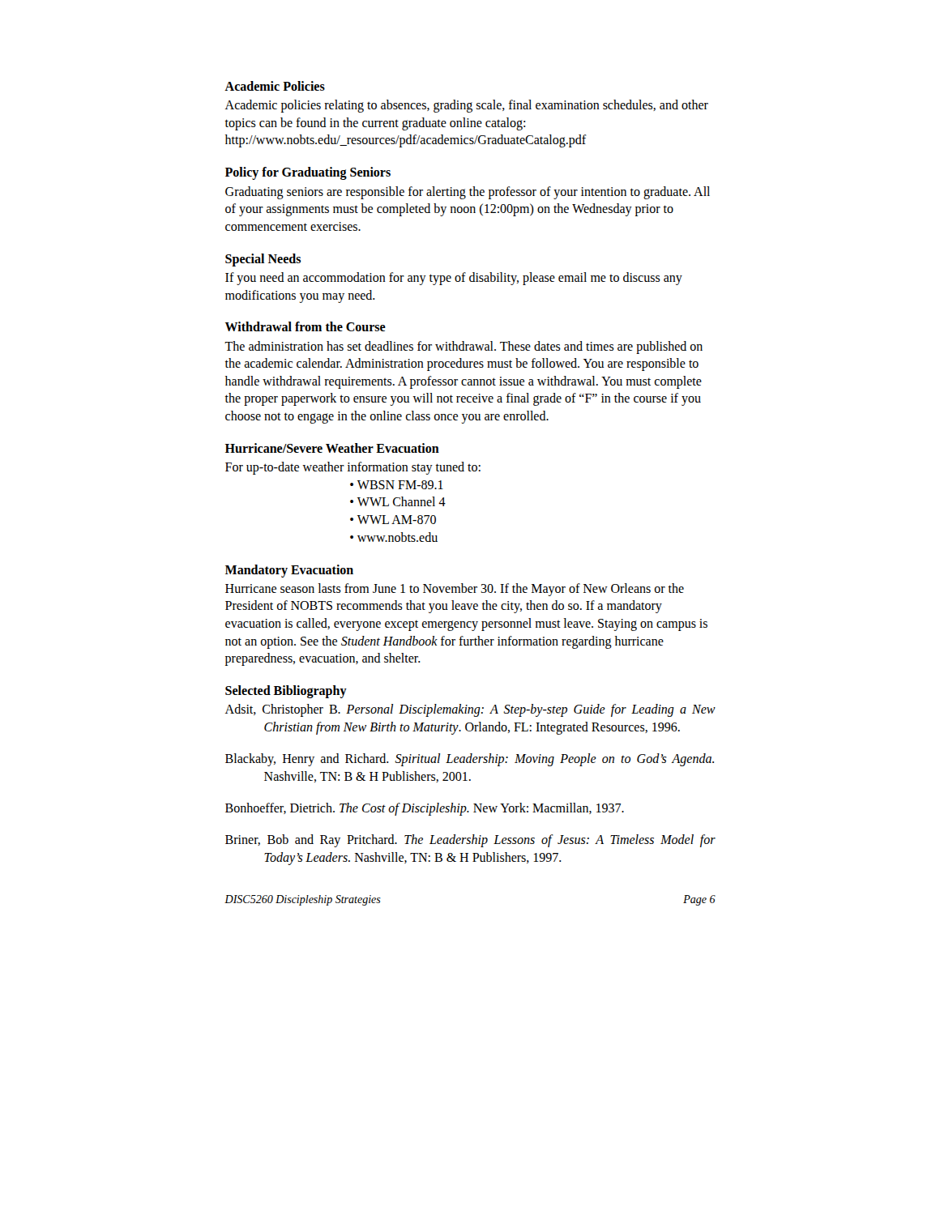Academic Policies
Academic policies relating to absences, grading scale, final examination schedules, and other topics can be found in the current graduate online catalog:
http://www.nobts.edu/_resources/pdf/academics/GraduateCatalog.pdf
Policy for Graduating Seniors
Graduating seniors are responsible for alerting the professor of your intention to graduate. All of your assignments must be completed by noon (12:00pm) on the Wednesday prior to commencement exercises.
Special Needs
If you need an accommodation for any type of disability, please email me to discuss any modifications you may need.
Withdrawal from the Course
The administration has set deadlines for withdrawal. These dates and times are published on the academic calendar. Administration procedures must be followed. You are responsible to handle withdrawal requirements. A professor cannot issue a withdrawal. You must complete the proper paperwork to ensure you will not receive a final grade of “F” in the course if you choose not to engage in the online class once you are enrolled.
Hurricane/Severe Weather Evacuation
For up-to-date weather information stay tuned to:
WBSN FM-89.1
WWL Channel 4
WWL AM-870
www.nobts.edu
Mandatory Evacuation
Hurricane season lasts from June 1 to November 30. If the Mayor of New Orleans or the President of NOBTS recommends that you leave the city, then do so. If a mandatory evacuation is called, everyone except emergency personnel must leave. Staying on campus is not an option. See the Student Handbook for further information regarding hurricane preparedness, evacuation, and shelter.
Selected Bibliography
Adsit, Christopher B. Personal Disciplemaking: A Step-by-step Guide for Leading a New Christian from New Birth to Maturity. Orlando, FL: Integrated Resources, 1996.
Blackaby, Henry and Richard. Spiritual Leadership: Moving People on to God’s Agenda. Nashville, TN: B & H Publishers, 2001.
Bonhoeffer, Dietrich. The Cost of Discipleship. New York: Macmillan, 1937.
Briner, Bob and Ray Pritchard. The Leadership Lessons of Jesus: A Timeless Model for Today’s Leaders. Nashville, TN: B & H Publishers, 1997.
DISC5260 Discipleship Strategies Page 6